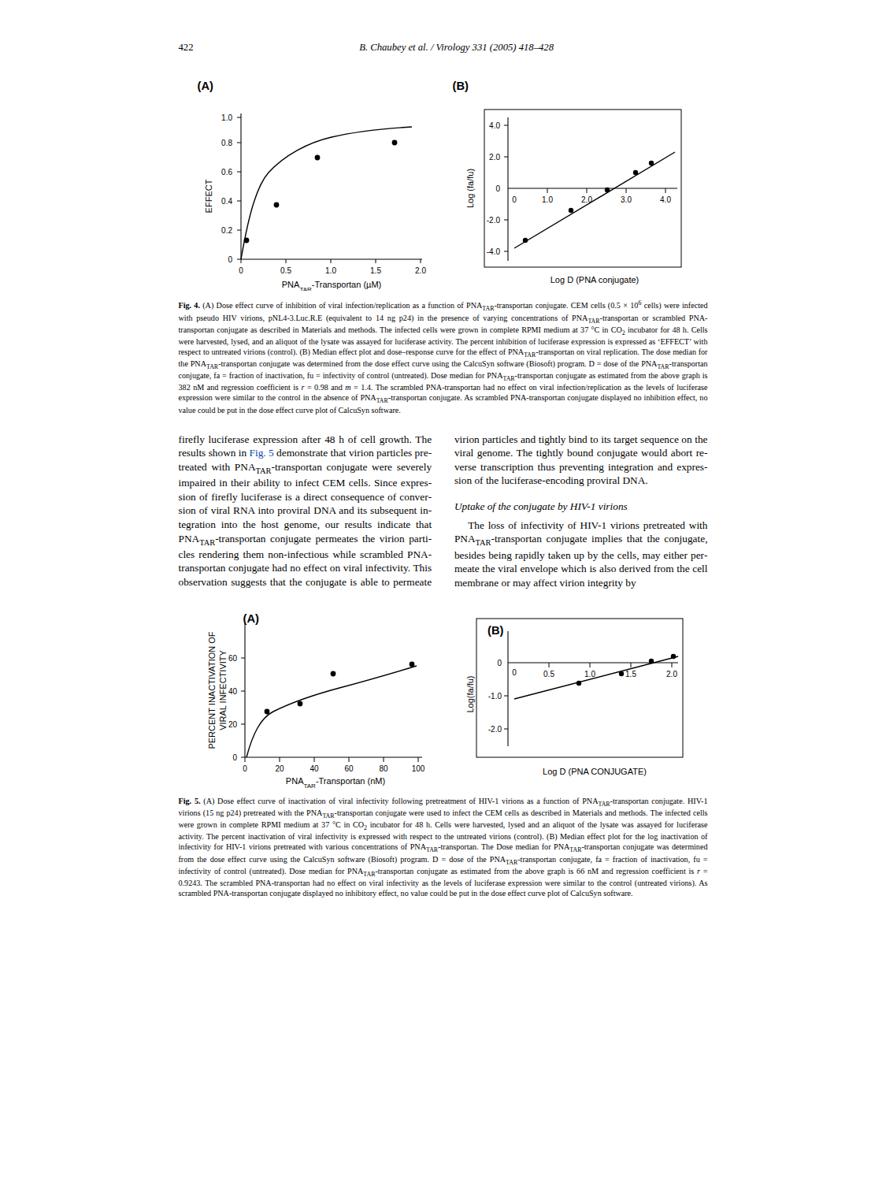422 B. Chaubey et al. / Virology 331 (2005) 418–428
(A)
0 0.2 0.4 0.6 0.8 1.0 0 0.5 1.0 1.5 2.0 EFFECT PNATAR-Transportan (µM)
(B)
4.0 2.0 0 -2.0 -4.0 1.0 2.0 3.0 4.0 0 Log (fa/fu) Log D (PNA conjugate)
Fig. 4. (A) Dose effect curve of inhibition of viral infection/replication as a function of PNATAR-transportan conjugate. CEM cells (0.5 × 106 cells) were infected with pseudo HIV virions, pNL4-3.Luc.R.E (equivalent to 14 ng p24) in the presence of varying concentrations of PNATAR-transportan or scrambled PNA-transportan conjugate as described in Materials and methods. The infected cells were grown in complete RPMI medium at 37 °C in CO2 incubator for 48 h. Cells were harvested, lysed, and an aliquot of the lysate was assayed for luciferase activity. The percent inhibition of luciferase expression is expressed as ‘EFFECT’ with respect to untreated virions (control). (B) Median effect plot and dose–response curve for the effect of PNATAR-transportan on viral replication. The dose median for the PNATAR-transportan conjugate was determined from the dose effect curve using the CalcuSyn software (Biosoft) program. D = dose of the PNATAR-transportan conjugate, fa = fraction of inactivation, fu = infectivity of control (untreated). Dose median for PNATAR-transportan conjugate as estimated from the above graph is 382 nM and regression coefficient is r = 0.98 and m = 1.4. The scrambled PNA-transportan had no effect on viral infection/replication as the levels of luciferase expression were similar to the control in the absence of PNATAR-transportan conjugate. As scrambled PNA-transportan conjugate displayed no inhibition effect, no value could be put in the dose effect curve plot of CalcuSyn software.
firefly luciferase expression after 48 h of cell growth. The results shown in Fig. 5 demonstrate that virion particles pre-treated with PNATAR-transportan conjugate were severely impaired in their ability to infect CEM cells. Since expression of firefly luciferase is a direct consequence of conversion of viral RNA into proviral DNA and its subsequent integration into the host genome, our results indicate that PNATAR-transportan conjugate permeates the virion particles rendering them non-infectious while scrambled PNA-transportan conjugate had no effect on viral infectivity. This observation suggests that the conjugate is able to permeate virion particles and tightly bind to its target sequence on the viral genome. The tightly bound conjugate would abort reverse transcription thus preventing integration and expression of the luciferase-encoding proviral DNA.
Uptake of the conjugate by HIV-1 virions
The loss of infectivity of HIV-1 virions pretreated with PNATAR-transportan conjugate implies that the conjugate, besides being rapidly taken up by the cells, may either permeate the viral envelope which is also derived from the cell membrane or may affect virion integrity by
(A)
0 20 40 60 0 20 40 60 80 100 PERCENT INACTIVATION OF VIRAL INFECTIVITY PNATAR-Transportan (nM)
(B) 0 -1.0 -2.0 0 0.5 1.0 1.5 2.0 Log(fa/fu) Log D (PNA CONJUGATE)
Fig. 5. (A) Dose effect curve of inactivation of viral infectivity following pretreatment of HIV-1 virions as a function of PNATAR-transportan conjugate. HIV-1 virions (15 ng p24) pretreated with the PNATAR-transportan conjugate were used to infect the CEM cells as described in Materials and methods. The infected cells were grown in complete RPMI medium at 37 °C in CO2 incubator for 48 h. Cells were harvested, lysed and an aliquot of the lysate was assayed for luciferase activity. The percent inactivation of viral infectivity is expressed with respect to the untreated virions (control). (B) Median effect plot for the log inactivation of infectivity for HIV-1 virions pretreated with various concentrations of PNATAR-transportan. The Dose median for PNATAR-transportan conjugate was determined from the dose effect curve using the CalcuSyn software (Biosoft) program. D = dose of the PNATAR-transportan conjugate, fa = fraction of inactivation, fu = infectivity of control (untreated). Dose median for PNATAR-transportan conjugate as estimated from the above graph is 66 nM and regression coefficient is r = 0.9243. The scrambled PNA-transportan had no effect on viral infectivity as the levels of luciferase expression were similar to the control (untreated virions). As scrambled PNA-transportan conjugate displayed no inhibitory effect, no value could be put in the dose effect curve plot of CalcuSyn software.